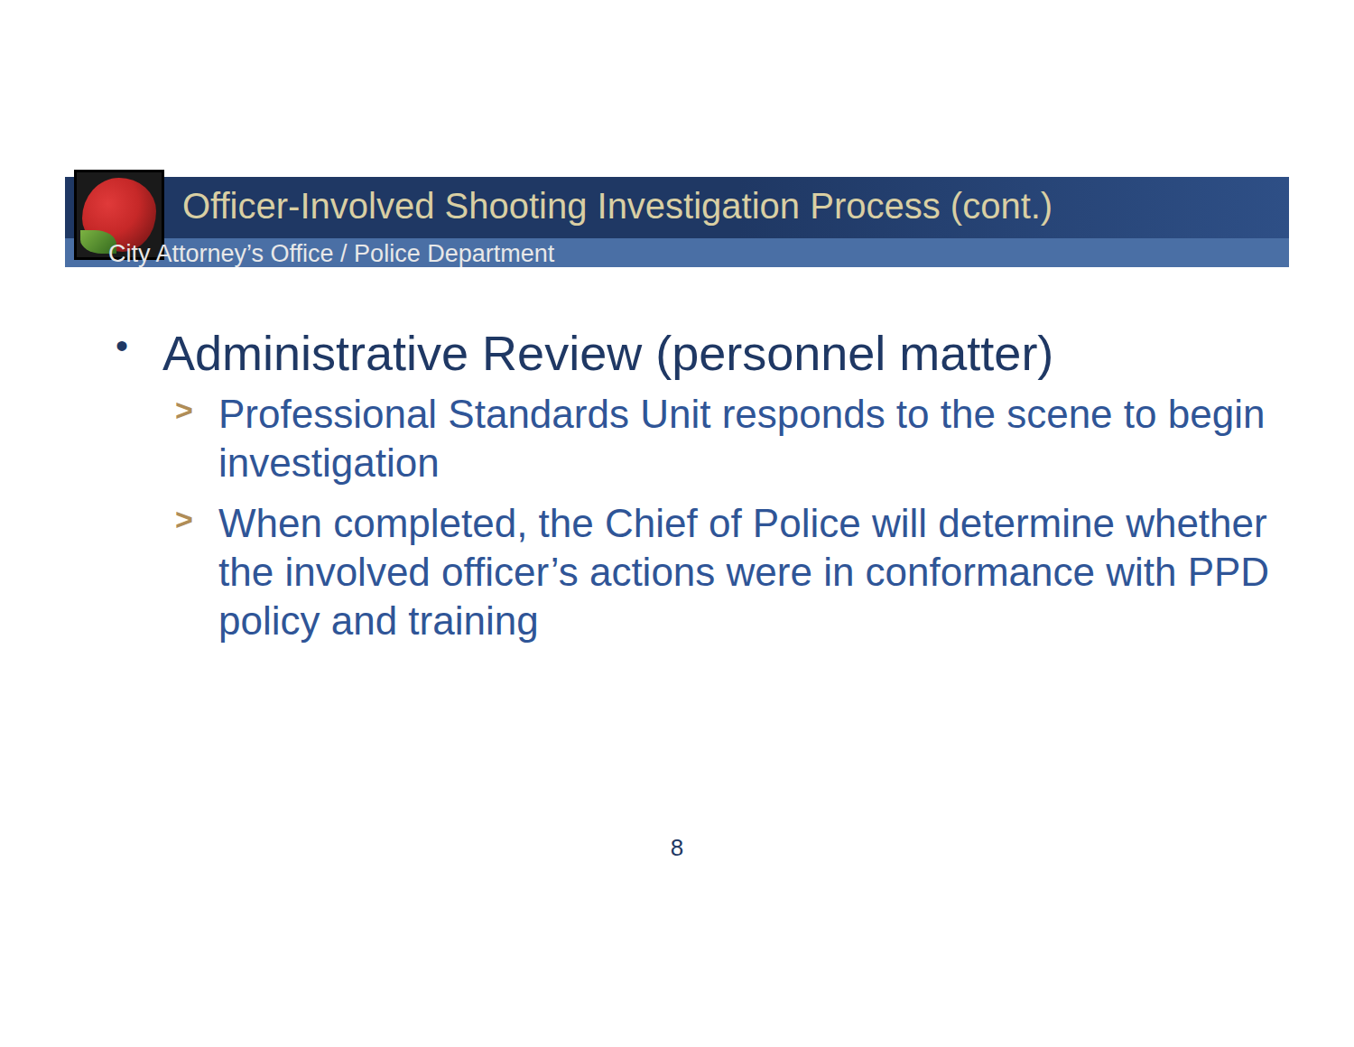Officer-Involved Shooting Investigation Process (cont.)
City Attorney’s Office / Police Department
Administrative Review (personnel matter)
Professional Standards Unit responds to the scene to begin investigation
When completed, the Chief of Police will determine whether the involved officer’s actions were in conformance with PPD policy and training
8